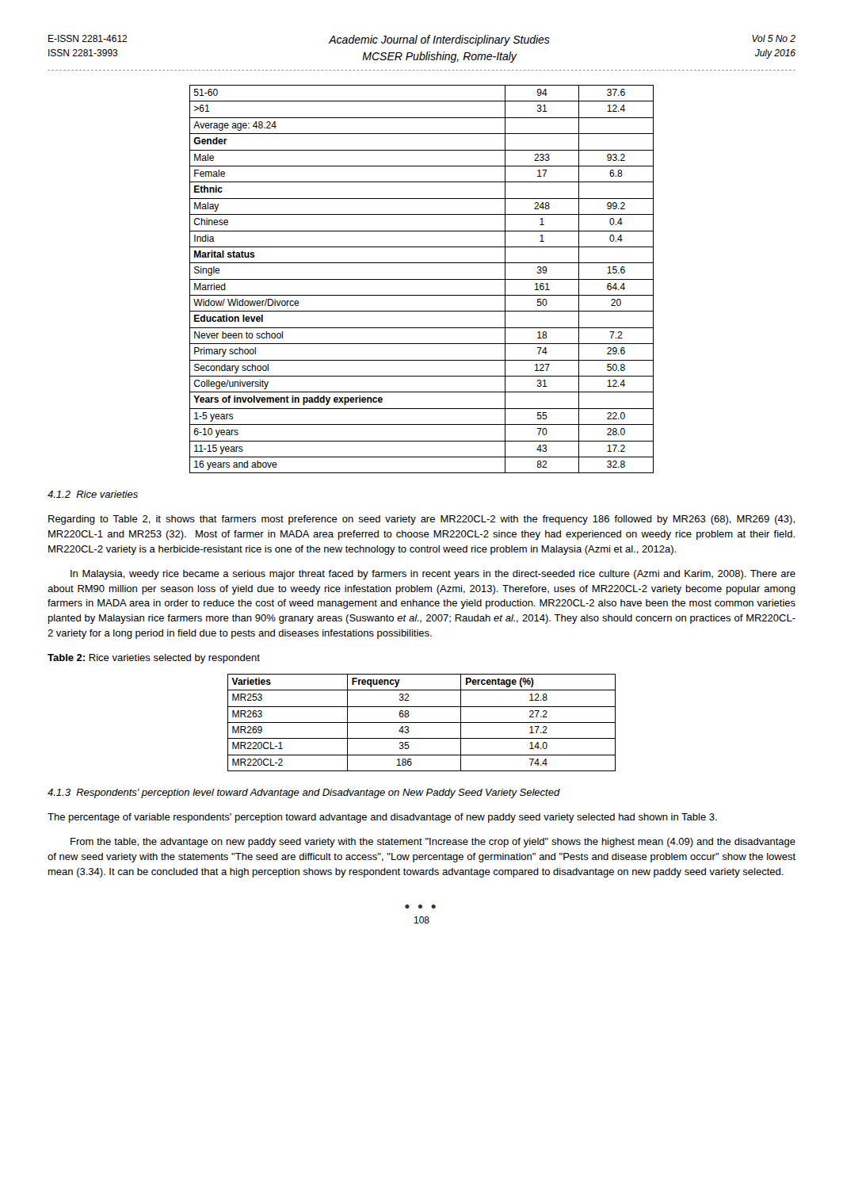E-ISSN 2281-4612
ISSN 2281-3993
Academic Journal of Interdisciplinary Studies
MCSER Publishing, Rome-Italy
Vol 5 No 2
July 2016
| 51-60 | 94 | 37.6 |
| >61 | 31 | 12.4 |
| Average age: 48.24 | | |
| Gender | | |
| Male | 233 | 93.2 |
| Female | 17 | 6.8 |
| Ethnic | | |
| Malay | 248 | 99.2 |
| Chinese | 1 | 0.4 |
| India | 1 | 0.4 |
| Marital status | | |
| Single | 39 | 15.6 |
| Married | 161 | 64.4 |
| Widow/ Widower/Divorce | 50 | 20 |
| Education level | | |
| Never been to school | 18 | 7.2 |
| Primary school | 74 | 29.6 |
| Secondary school | 127 | 50.8 |
| College/university | 31 | 12.4 |
| Years of involvement in paddy experience | | |
| 1-5 years | 55 | 22.0 |
| 6-10 years | 70 | 28.0 |
| 11-15 years | 43 | 17.2 |
| 16 years and above | 82 | 32.8 |
4.1.2 Rice varieties
Regarding to Table 2, it shows that farmers most preference on seed variety are MR220CL-2 with the frequency 186 followed by MR263 (68), MR269 (43), MR220CL-1 and MR253 (32). Most of farmer in MADA area preferred to choose MR220CL-2 since they had experienced on weedy rice problem at their field. MR220CL-2 variety is a herbicide-resistant rice is one of the new technology to control weed rice problem in Malaysia (Azmi et al., 2012a).
In Malaysia, weedy rice became a serious major threat faced by farmers in recent years in the direct-seeded rice culture (Azmi and Karim, 2008). There are about RM90 million per season loss of yield due to weedy rice infestation problem (Azmi, 2013). Therefore, uses of MR220CL-2 variety become popular among farmers in MADA area in order to reduce the cost of weed management and enhance the yield production. MR220CL-2 also have been the most common varieties planted by Malaysian rice farmers more than 90% granary areas (Suswanto et al., 2007; Raudah et al., 2014). They also should concern on practices of MR220CL-2 variety for a long period in field due to pests and diseases infestations possibilities.
Table 2: Rice varieties selected by respondent
| Varieties | Frequency | Percentage (%) |
| --- | --- | --- |
| MR253 | 32 | 12.8 |
| MR263 | 68 | 27.2 |
| MR269 | 43 | 17.2 |
| MR220CL-1 | 35 | 14.0 |
| MR220CL-2 | 186 | 74.4 |
4.1.3 Respondents' perception level toward Advantage and Disadvantage on New Paddy Seed Variety Selected
The percentage of variable respondents' perception toward advantage and disadvantage of new paddy seed variety selected had shown in Table 3.
From the table, the advantage on new paddy seed variety with the statement "Increase the crop of yield" shows the highest mean (4.09) and the disadvantage of new seed variety with the statements "The seed are difficult to access", "Low percentage of germination" and "Pests and disease problem occur" show the lowest mean (3.34). It can be concluded that a high perception shows by respondent towards advantage compared to disadvantage on new paddy seed variety selected.
● ● ●
108